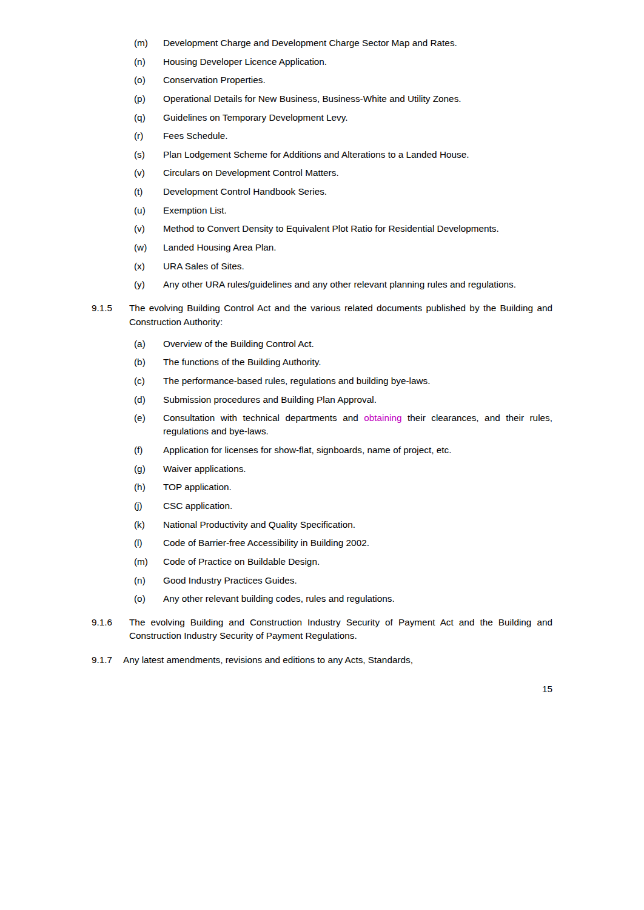(m)
Development Charge and Development Charge Sector Map and Rates.
(n)
Housing Developer Licence Application.
(o)
Conservation Properties.
(p)
Operational Details for New Business, Business-White and Utility Zones.
(q)
Guidelines on Temporary Development Levy.
(r)
Fees Schedule.
(s)
Plan Lodgement Scheme for Additions and Alterations to a Landed House.
(v)
Circulars on Development Control Matters.
(t)
Development Control Handbook Series.
(u)
Exemption List.
(v)
Method to Convert Density to Equivalent Plot Ratio for Residential Developments.
(w)
Landed Housing Area Plan.
(x)
URA Sales of Sites.
(y)
Any other URA rules/guidelines and any other relevant planning rules and regulations.
9.1.5
The evolving Building Control Act and the various related documents published by the Building and Construction Authority:
(a)
Overview of the Building Control Act.
(b)
The functions of the Building Authority.
(c)
The performance-based rules, regulations and building bye-laws.
(d)
Submission procedures and Building Plan Approval.
(e)
Consultation with technical departments and obtaining their clearances, and their rules, regulations and bye-laws.
(f)
Application for licenses for show-flat, signboards, name of project, etc.
(g)
Waiver applications.
(h)
TOP application.
(j)
CSC application.
(k)
National Productivity and Quality Specification.
(l)
Code of Barrier-free Accessibility in Building 2002.
(m)
Code of Practice on Buildable Design.
(n)
Good Industry Practices Guides.
(o)
Any other relevant building codes, rules and regulations.
9.1.6
The evolving Building and Construction Industry Security of Payment Act and the Building and Construction Industry Security of Payment Regulations.
9.1.7
Any latest amendments, revisions and editions to any Acts, Standards,
15